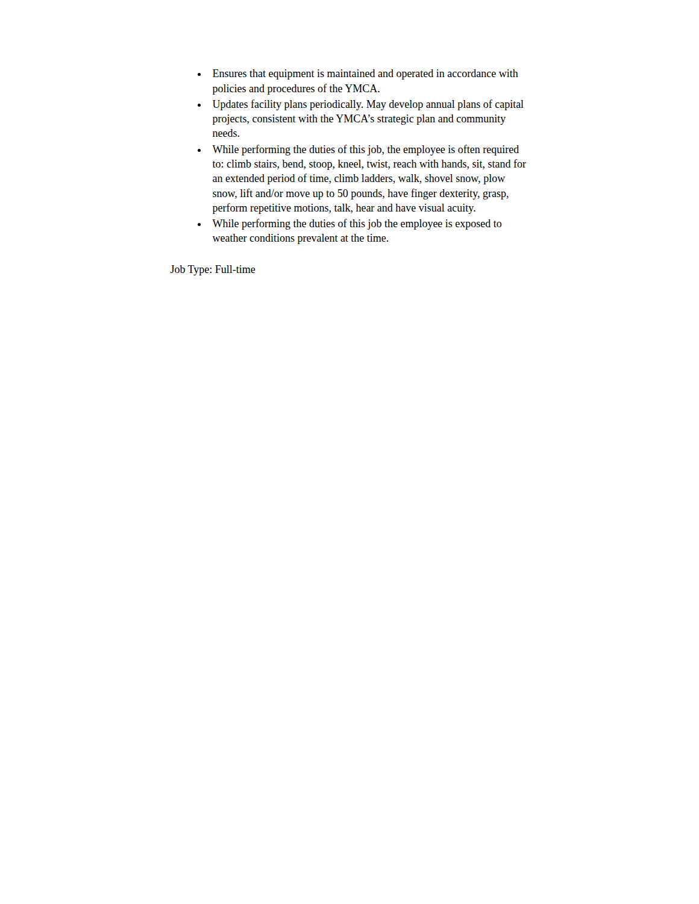Ensures that equipment is maintained and operated in accordance with policies and procedures of the YMCA.
Updates facility plans periodically. May develop annual plans of capital projects, consistent with the YMCA’s strategic plan and community needs.
While performing the duties of this job, the employee is often required to: climb stairs, bend, stoop, kneel, twist, reach with hands, sit, stand for an extended period of time, climb ladders, walk, shovel snow, plow snow, lift and/or move up to 50 pounds, have finger dexterity, grasp, perform repetitive motions, talk, hear and have visual acuity.
While performing the duties of this job the employee is exposed to weather conditions prevalent at the time.
Job Type: Full-time